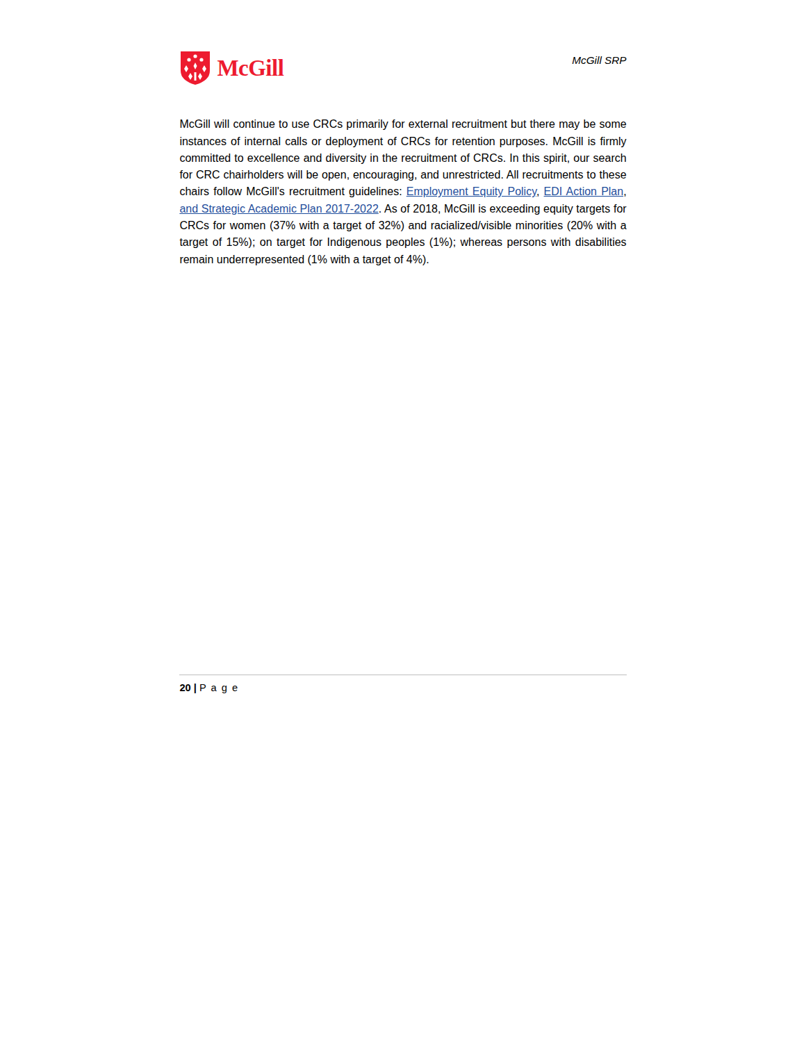McGill
McGill SRP
McGill will continue to use CRCs primarily for external recruitment but there may be some instances of internal calls or deployment of CRCs for retention purposes. McGill is firmly committed to excellence and diversity in the recruitment of CRCs. In this spirit, our search for CRC chairholders will be open, encouraging, and unrestricted. All recruitments to these chairs follow McGill's recruitment guidelines: Employment Equity Policy, EDI Action Plan, and Strategic Academic Plan 2017-2022. As of 2018, McGill is exceeding equity targets for CRCs for women (37% with a target of 32%) and racialized/visible minorities (20% with a target of 15%); on target for Indigenous peoples (1%); whereas persons with disabilities remain underrepresented (1% with a target of 4%).
20 | P a g e